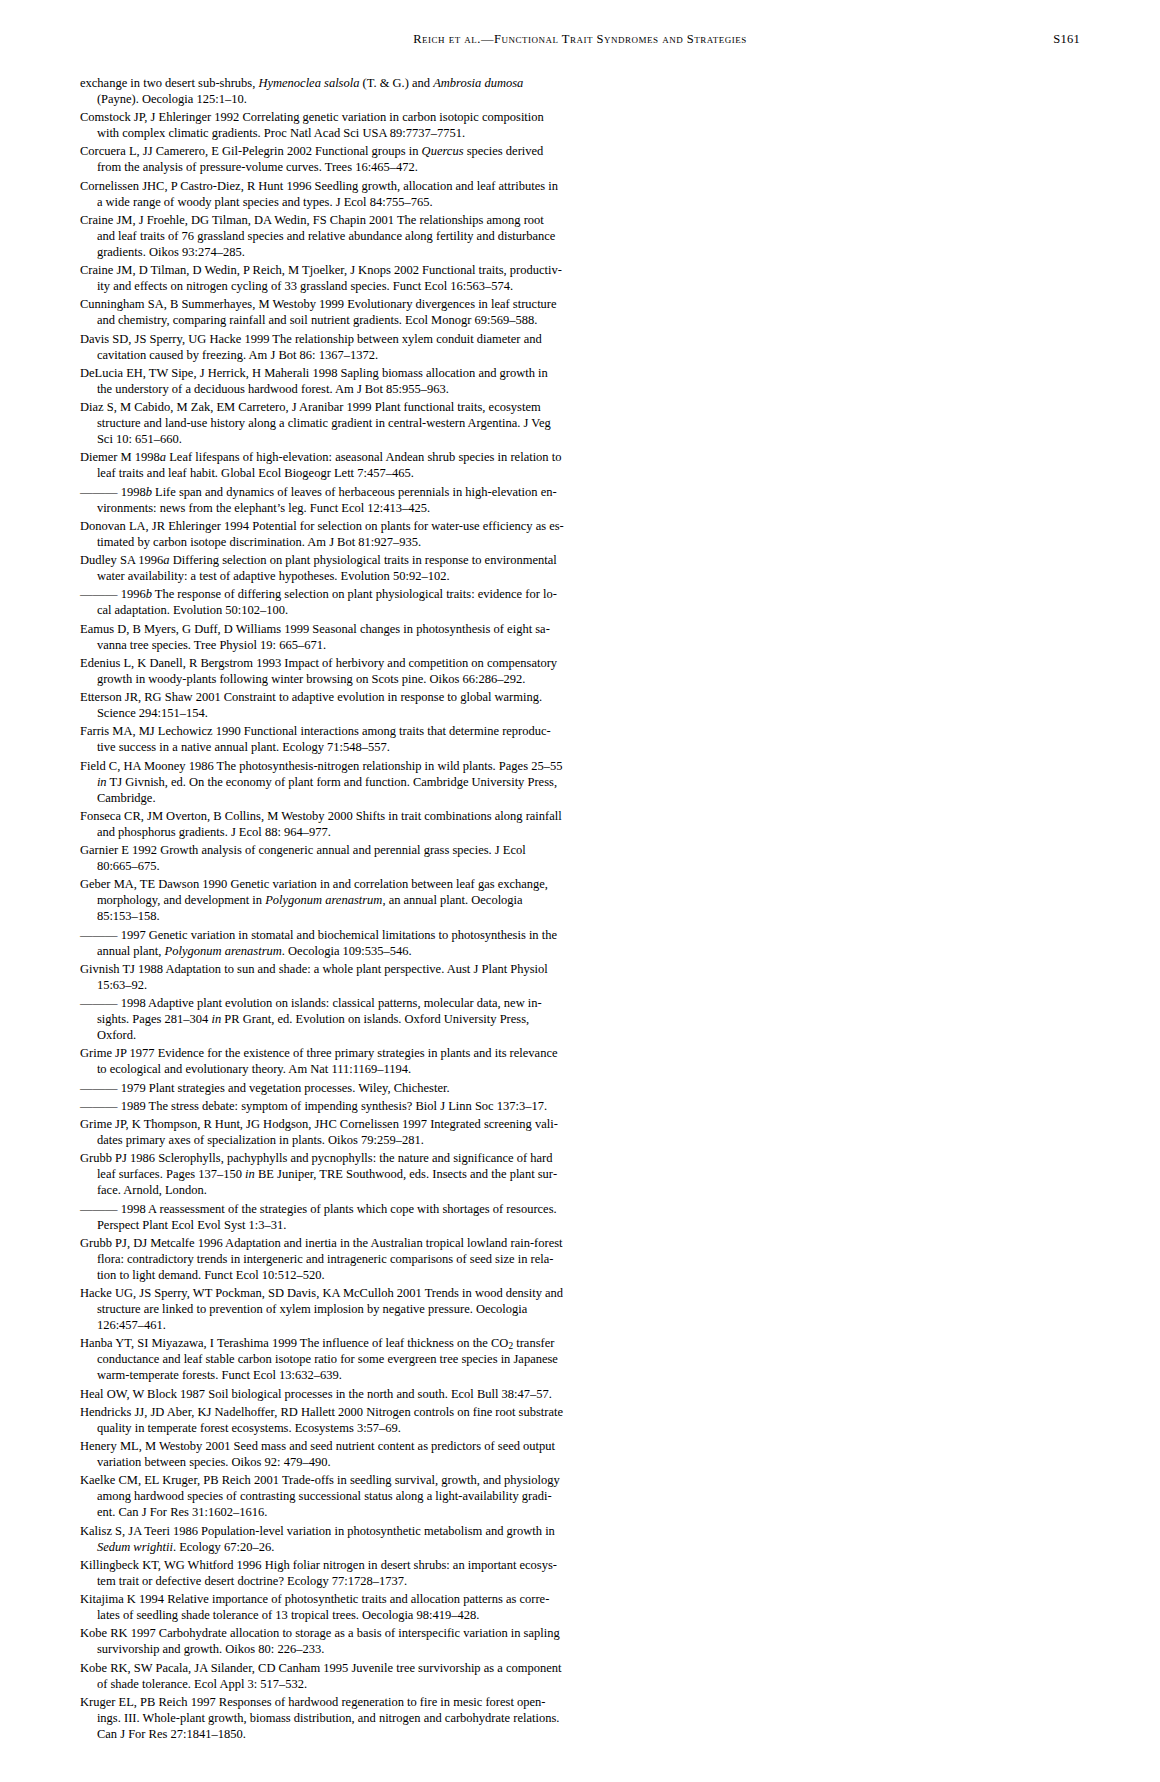Reich et al.—Functional Trait Syndromes and Strategies S161
exchange in two desert sub-shrubs, Hymenoclea salsola (T. & G.) and Ambrosia dumosa (Payne). Oecologia 125:1–10.
Comstock JP, J Ehleringer 1992 Correlating genetic variation in carbon isotopic composition with complex climatic gradients. Proc Natl Acad Sci USA 89:7737–7751.
Corcuera L, JJ Camerero, E Gil-Pelegrin 2002 Functional groups in Quercus species derived from the analysis of pressure-volume curves. Trees 16:465–472.
Cornelissen JHC, P Castro-Diez, R Hunt 1996 Seedling growth, allocation and leaf attributes in a wide range of woody plant species and types. J Ecol 84:755–765.
Craine JM, J Froehle, DG Tilman, DA Wedin, FS Chapin 2001 The relationships among root and leaf traits of 76 grassland species and relative abundance along fertility and disturbance gradients. Oikos 93:274–285.
Craine JM, D Tilman, D Wedin, P Reich, M Tjoelker, J Knops 2002 Functional traits, productivity and effects on nitrogen cycling of 33 grassland species. Funct Ecol 16:563–574.
Cunningham SA, B Summerhayes, M Westoby 1999 Evolutionary divergences in leaf structure and chemistry, comparing rainfall and soil nutrient gradients. Ecol Monogr 69:569–588.
Davis SD, JS Sperry, UG Hacke 1999 The relationship between xylem conduit diameter and cavitation caused by freezing. Am J Bot 86: 1367–1372.
DeLucia EH, TW Sipe, J Herrick, H Maherali 1998 Sapling biomass allocation and growth in the understory of a deciduous hardwood forest. Am J Bot 85:955–963.
Diaz S, M Cabido, M Zak, EM Carretero, J Aranibar 1999 Plant functional traits, ecosystem structure and land-use history along a climatic gradient in central-western Argentina. J Veg Sci 10: 651–660.
Diemer M 1998a Leaf lifespans of high-elevation: aseasonal Andean shrub species in relation to leaf traits and leaf habit. Global Ecol Biogeogr Lett 7:457–465.
——— 1998b Life span and dynamics of leaves of herbaceous perennials in high-elevation environments: news from the elephant’s leg. Funct Ecol 12:413–425.
Donovan LA, JR Ehleringer 1994 Potential for selection on plants for water-use efficiency as estimated by carbon isotope discrimination. Am J Bot 81:927–935.
Dudley SA 1996a Differing selection on plant physiological traits in response to environmental water availability: a test of adaptive hypotheses. Evolution 50:92–102.
——— 1996b The response of differing selection on plant physiological traits: evidence for local adaptation. Evolution 50:102–100.
Eamus D, B Myers, G Duff, D Williams 1999 Seasonal changes in photosynthesis of eight savanna tree species. Tree Physiol 19: 665–671.
Edenius L, K Danell, R Bergstrom 1993 Impact of herbivory and competition on compensatory growth in woody-plants following winter browsing on Scots pine. Oikos 66:286–292.
Etterson JR, RG Shaw 2001 Constraint to adaptive evolution in response to global warming. Science 294:151–154.
Farris MA, MJ Lechowicz 1990 Functional interactions among traits that determine reproductive success in a native annual plant. Ecology 71:548–557.
Field C, HA Mooney 1986 The photosynthesis-nitrogen relationship in wild plants. Pages 25–55 in TJ Givnish, ed. On the economy of plant form and function. Cambridge University Press, Cambridge.
Fonseca CR, JM Overton, B Collins, M Westoby 2000 Shifts in trait combinations along rainfall and phosphorus gradients. J Ecol 88: 964–977.
Garnier E 1992 Growth analysis of congeneric annual and perennial grass species. J Ecol 80:665–675.
Geber MA, TE Dawson 1990 Genetic variation in and correlation between leaf gas exchange, morphology, and development in Polygonum arenastrum, an annual plant. Oecologia 85:153–158.
——— 1997 Genetic variation in stomatal and biochemical limitations to photosynthesis in the annual plant, Polygonum arenastrum. Oecologia 109:535–546.
Givnish TJ 1988 Adaptation to sun and shade: a whole plant perspective. Aust J Plant Physiol 15:63–92.
——— 1998 Adaptive plant evolution on islands: classical patterns, molecular data, new insights. Pages 281–304 in PR Grant, ed. Evolution on islands. Oxford University Press, Oxford.
Grime JP 1977 Evidence for the existence of three primary strategies in plants and its relevance to ecological and evolutionary theory. Am Nat 111:1169–1194.
——— 1979 Plant strategies and vegetation processes. Wiley, Chichester.
——— 1989 The stress debate: symptom of impending synthesis? Biol J Linn Soc 137:3–17.
Grime JP, K Thompson, R Hunt, JG Hodgson, JHC Cornelissen 1997 Integrated screening validates primary axes of specialization in plants. Oikos 79:259–281.
Grubb PJ 1986 Sclerophylls, pachyphylls and pycnophylls: the nature and significance of hard leaf surfaces. Pages 137–150 in BE Juniper, TRE Southwood, eds. Insects and the plant surface. Arnold, London.
——— 1998 A reassessment of the strategies of plants which cope with shortages of resources. Perspect Plant Ecol Evol Syst 1:3–31.
Grubb PJ, DJ Metcalfe 1996 Adaptation and inertia in the Australian tropical lowland rain-forest flora: contradictory trends in intergeneric and intrageneric comparisons of seed size in relation to light demand. Funct Ecol 10:512–520.
Hacke UG, JS Sperry, WT Pockman, SD Davis, KA McCulloh 2001 Trends in wood density and structure are linked to prevention of xylem implosion by negative pressure. Oecologia 126:457–461.
Hanba YT, SI Miyazawa, I Terashima 1999 The influence of leaf thickness on the CO2 transfer conductance and leaf stable carbon isotope ratio for some evergreen tree species in Japanese warm-temperate forests. Funct Ecol 13:632–639.
Heal OW, W Block 1987 Soil biological processes in the north and south. Ecol Bull 38:47–57.
Hendricks JJ, JD Aber, KJ Nadelhoffer, RD Hallett 2000 Nitrogen controls on fine root substrate quality in temperate forest ecosystems. Ecosystems 3:57–69.
Henery ML, M Westoby 2001 Seed mass and seed nutrient content as predictors of seed output variation between species. Oikos 92: 479–490.
Kaelke CM, EL Kruger, PB Reich 2001 Trade-offs in seedling survival, growth, and physiology among hardwood species of contrasting successional status along a light-availability gradient. Can J For Res 31:1602–1616.
Kalisz S, JA Teeri 1986 Population-level variation in photosynthetic metabolism and growth in Sedum wrightii. Ecology 67:20–26.
Killingbeck KT, WG Whitford 1996 High foliar nitrogen in desert shrubs: an important ecosystem trait or defective desert doctrine? Ecology 77:1728–1737.
Kitajima K 1994 Relative importance of photosynthetic traits and allocation patterns as correlates of seedling shade tolerance of 13 tropical trees. Oecologia 98:419–428.
Kobe RK 1997 Carbohydrate allocation to storage as a basis of interspecific variation in sapling survivorship and growth. Oikos 80: 226–233.
Kobe RK, SW Pacala, JA Silander, CD Canham 1995 Juvenile tree survivorship as a component of shade tolerance. Ecol Appl 3: 517–532.
Kruger EL, PB Reich 1997 Responses of hardwood regeneration to fire in mesic forest openings. III. Whole-plant growth, biomass distribution, and nitrogen and carbohydrate relations. Can J For Res 27:1841–1850.